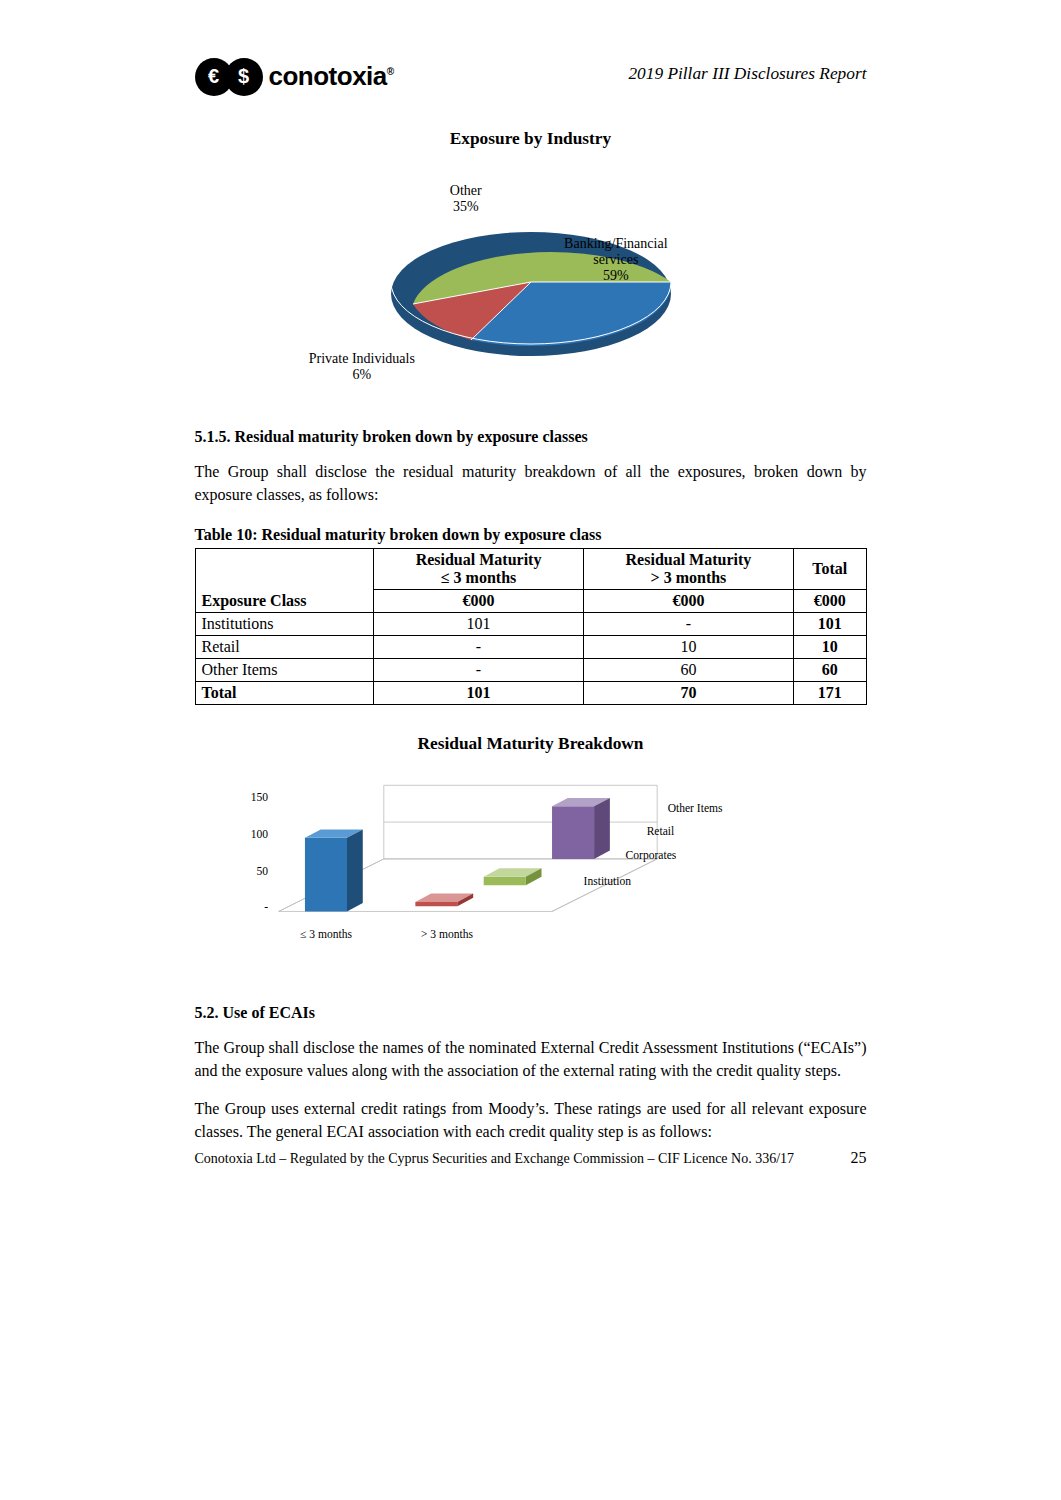€
$
conotoxia®
2019 Pillar III Disclosures Report
Exposure by Industry
Other
35%
Banking/Financial
services
59%
Private Individuals
6%
5.1.5. Residual maturity broken down by exposure classes
The Group shall disclose the residual maturity breakdown of all the exposures, broken down by exposure classes, as follows:
Table 10: Residual maturity broken down by exposure class
| Exposure Class | Residual Maturity ≤ 3 months | Residual Maturity > 3 months | Total |
| --- | --- | --- | --- |
| €000 | €000 | €000 |
| Institutions | 101 | - | 101 |
| Retail | - | 10 | 10 |
| Other Items | - | 60 | 60 |
| Total | 101 | 70 | 171 |
Residual Maturity Breakdown
150 100 50 - Other Items Retail Corporates Institution ≤ 3 months > 3 months
5.2. Use of ECAIs
The Group shall disclose the names of the nominated External Credit Assessment Institutions (“ECAIs”) and the exposure values along with the association of the external rating with the credit quality steps.
The Group uses external credit ratings from Moody’s. These ratings are used for all relevant exposure classes. The general ECAI association with each credit quality step is as follows:
Conotoxia Ltd – Regulated by the Cyprus Securities and Exchange Commission – CIF Licence No. 336/17
25